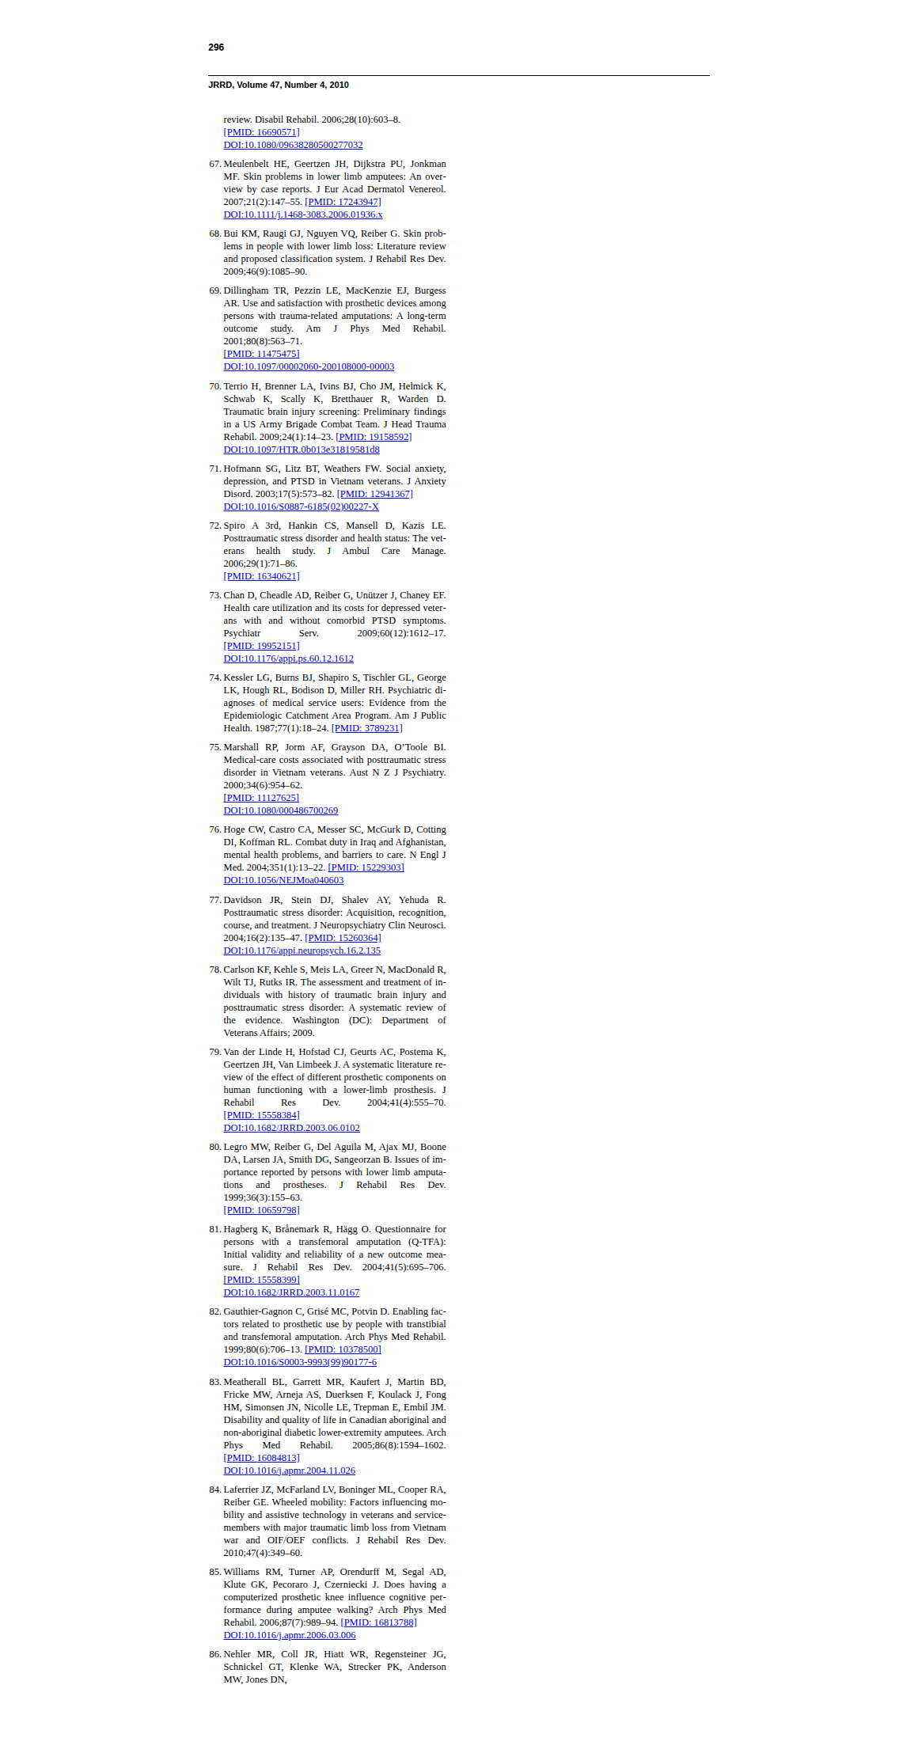296
JRRD, Volume 47, Number 4, 2010
review. Disabil Rehabil. 2006;28(10):603–8.
[PMID: 16690571]
DOI:10.1080/09638280500277032
67. Meulenbelt HE, Geertzen JH, Dijkstra PU, Jonkman MF. Skin problems in lower limb amputees: An overview by case reports. J Eur Acad Dermatol Venereol. 2007;21(2):147–55. [PMID: 17243947]
DOI:10.1111/j.1468-3083.2006.01936.x
68. Bui KM, Raugi GJ, Nguyen VQ, Reiber G. Skin problems in people with lower limb loss: Literature review and proposed classification system. J Rehabil Res Dev. 2009;46(9):1085–90.
69. Dillingham TR, Pezzin LE, MacKenzie EJ, Burgess AR. Use and satisfaction with prosthetic devices among persons with trauma-related amputations: A long-term outcome study. Am J Phys Med Rehabil. 2001;80(8):563–71.
[PMID: 11475475]
DOI:10.1097/00002060-200108000-00003
70. Terrio H, Brenner LA, Ivins BJ, Cho JM, Helmick K, Schwab K, Scally K, Bretthauer R, Warden D. Traumatic brain injury screening: Preliminary findings in a US Army Brigade Combat Team. J Head Trauma Rehabil. 2009;24(1):14–23. [PMID: 19158592]
DOI:10.1097/HTR.0b013e31819581d8
71. Hofmann SG, Litz BT, Weathers FW. Social anxiety, depression, and PTSD in Vietnam veterans. J Anxiety Disord. 2003;17(5):573–82. [PMID: 12941367]
DOI:10.1016/S0887-6185(02)00227-X
72. Spiro A 3rd, Hankin CS, Mansell D, Kazis LE. Posttraumatic stress disorder and health status: The veterans health study. J Ambul Care Manage. 2006;29(1):71–86.
[PMID: 16340621]
73. Chan D, Cheadle AD, Reiber G, Unützer J, Chaney EF. Health care utilization and its costs for depressed veterans with and without comorbid PTSD symptoms. Psychiatr Serv. 2009;60(12):1612–17. [PMID: 19952151]
DOI:10.1176/appi.ps.60.12.1612
74. Kessler LG, Burns BJ, Shapiro S, Tischler GL, George LK, Hough RL, Bodison D, Miller RH. Psychiatric diagnoses of medical service users: Evidence from the Epidemiologic Catchment Area Program. Am J Public Health. 1987;77(1):18–24. [PMID: 3789231]
75. Marshall RP, Jorm AF, Grayson DA, O’Toole BI. Medical-care costs associated with posttraumatic stress disorder in Vietnam veterans. Aust N Z J Psychiatry. 2000;34(6):954–62.
[PMID: 11127625]
DOI:10.1080/000486700269
76. Hoge CW, Castro CA, Messer SC, McGurk D, Cotting DI, Koffman RL. Combat duty in Iraq and Afghanistan, mental health problems, and barriers to care. N Engl J Med. 2004;351(1):13–22. [PMID: 15229303]
DOI:10.1056/NEJMoa040603
77. Davidson JR, Stein DJ, Shalev AY, Yehuda R. Posttraumatic stress disorder: Acquisition, recognition, course, and treatment. J Neuropsychiatry Clin Neurosci. 2004;16(2):135–47. [PMID: 15260364]
DOI:10.1176/appi.neuropsych.16.2.135
78. Carlson KF, Kehle S, Meis LA, Greer N, MacDonald R, Wilt TJ, Rutks IR. The assessment and treatment of individuals with history of traumatic brain injury and posttraumatic stress disorder: A systematic review of the evidence. Washington (DC): Department of Veterans Affairs; 2009.
79. Van der Linde H, Hofstad CJ, Geurts AC, Postema K, Geertzen JH, Van Limbeek J. A systematic literature review of the effect of different prosthetic components on human functioning with a lower-limb prosthesis. J Rehabil Res Dev. 2004;41(4):555–70. [PMID: 15558384]
DOI:10.1682/JRRD.2003.06.0102
80. Legro MW, Reiber G, Del Aguila M, Ajax MJ, Boone DA, Larsen JA, Smith DG, Sangeorzan B. Issues of importance reported by persons with lower limb amputations and prostheses. J Rehabil Res Dev. 1999;36(3):155–63.
[PMID: 10659798]
81. Hagberg K, Brånemark R, Hägg O. Questionnaire for persons with a transfemoral amputation (Q-TFA): Initial validity and reliability of a new outcome measure. J Rehabil Res Dev. 2004;41(5):695–706. [PMID: 15558399]
DOI:10.1682/JRRD.2003.11.0167
82. Gauthier-Gagnon C, Grisé MC, Potvin D. Enabling factors related to prosthetic use by people with transtibial and transfemoral amputation. Arch Phys Med Rehabil. 1999;80(6):706–13. [PMID: 10378500]
DOI:10.1016/S0003-9993(99)90177-6
83. Meatherall BL, Garrett MR, Kaufert J, Martin BD, Fricke MW, Arneja AS, Duerksen F, Koulack J, Fong HM, Simonsen JN, Nicolle LE, Trepman E, Embil JM. Disability and quality of life in Canadian aboriginal and non-aboriginal diabetic lower-extremity amputees. Arch Phys Med Rehabil. 2005;86(8):1594–1602. [PMID: 16084813]
DOI:10.1016/j.apmr.2004.11.026
84. Laferrier JZ, McFarland LV, Boninger ML, Cooper RA, Reiber GE. Wheeled mobility: Factors influencing mobility and assistive technology in veterans and servicemembers with major traumatic limb loss from Vietnam war and OIF/OEF conflicts. J Rehabil Res Dev. 2010;47(4):349–60.
85. Williams RM, Turner AP, Orendurff M, Segal AD, Klute GK, Pecoraro J, Czerniecki J. Does having a computerized prosthetic knee influence cognitive performance during amputee walking? Arch Phys Med Rehabil. 2006;87(7):989–94. [PMID: 16813788]
DOI:10.1016/j.apmr.2006.03.006
86. Nehler MR, Coll JR, Hiatt WR, Regensteiner JG, Schnickel GT, Klenke WA, Strecker PK, Anderson MW, Jones DN,